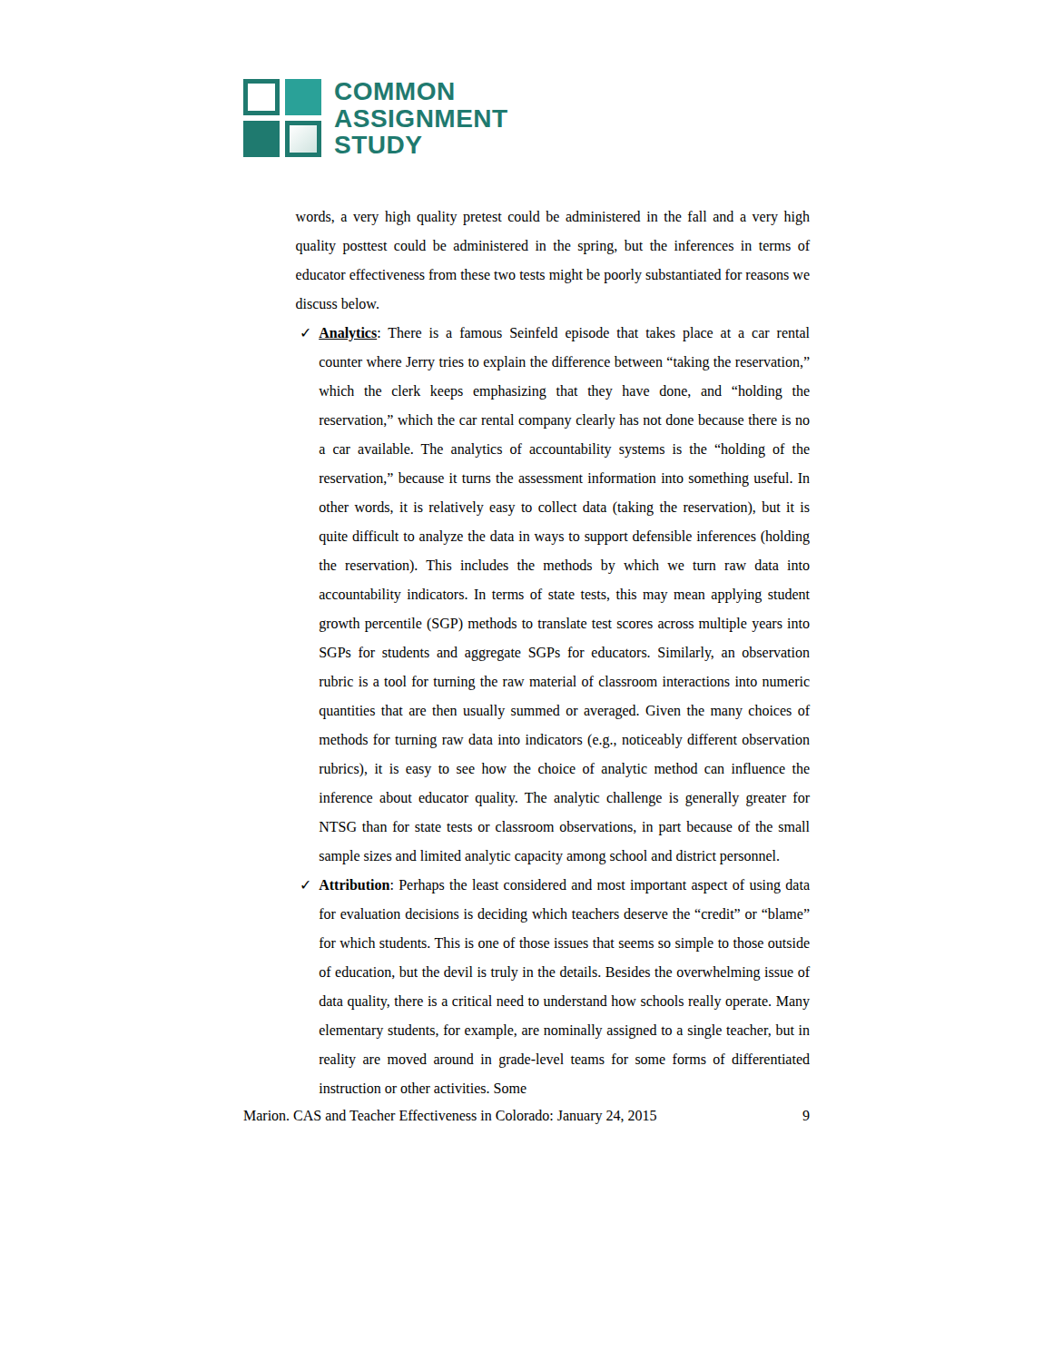COMMON
ASSIGNMENT
STUDY
words, a very high quality pretest could be administered in the fall and a very high quality posttest could be administered in the spring, but the inferences in terms of educator effectiveness from these two tests might be poorly substantiated for reasons we discuss below.
Analytics: There is a famous Seinfeld episode that takes place at a car rental counter where Jerry tries to explain the difference between “taking the reservation,” which the clerk keeps emphasizing that they have done, and “holding the reservation,” which the car rental company clearly has not done because there is no a car available. The analytics of accountability systems is the “holding of the reservation,” because it turns the assessment information into something useful. In other words, it is relatively easy to collect data (taking the reservation), but it is quite difficult to analyze the data in ways to support defensible inferences (holding the reservation). This includes the methods by which we turn raw data into accountability indicators. In terms of state tests, this may mean applying student growth percentile (SGP) methods to translate test scores across multiple years into SGPs for students and aggregate SGPs for educators. Similarly, an observation rubric is a tool for turning the raw material of classroom interactions into numeric quantities that are then usually summed or averaged. Given the many choices of methods for turning raw data into indicators (e.g., noticeably different observation rubrics), it is easy to see how the choice of analytic method can influence the inference about educator quality. The analytic challenge is generally greater for NTSG than for state tests or classroom observations, in part because of the small sample sizes and limited analytic capacity among school and district personnel.
Attribution: Perhaps the least considered and most important aspect of using data for evaluation decisions is deciding which teachers deserve the “credit” or “blame” for which students. This is one of those issues that seems so simple to those outside of education, but the devil is truly in the details. Besides the overwhelming issue of data quality, there is a critical need to understand how schools really operate. Many elementary students, for example, are nominally assigned to a single teacher, but in reality are moved around in grade-level teams for some forms of differentiated instruction or other activities. Some
Marion. CAS and Teacher Effectiveness in Colorado: January 24, 2015
9